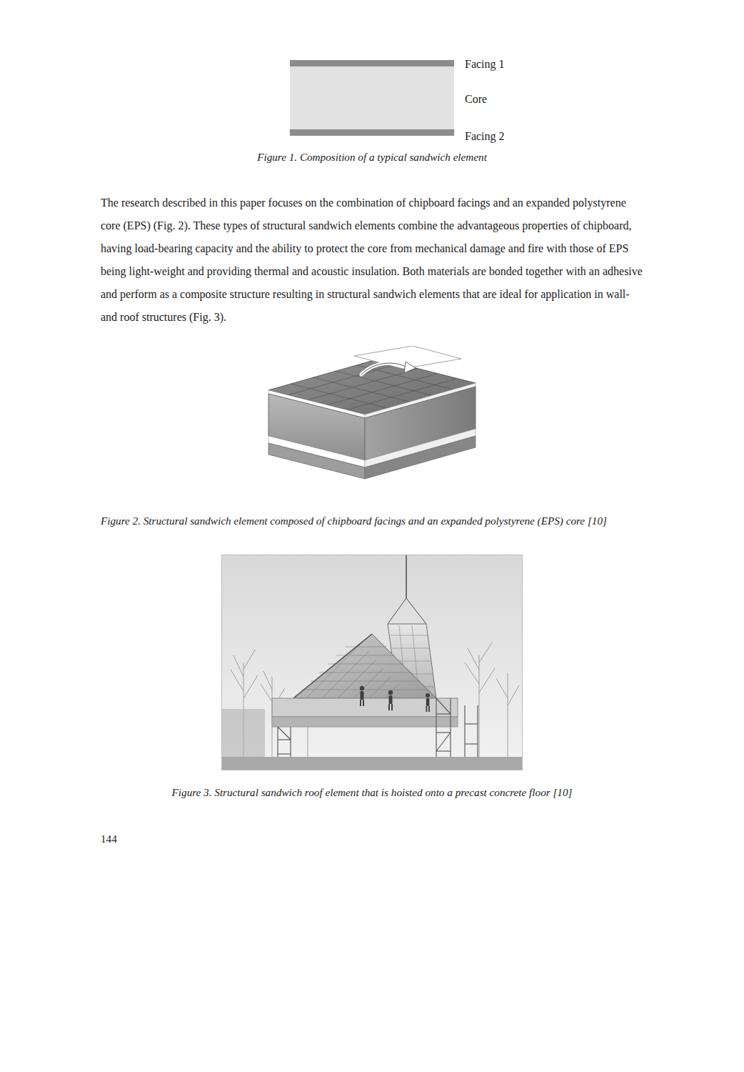Facing 1
Core
Facing 2
Figure 1. Composition of a typical sandwich element
The research described in this paper focuses on the combination of chipboard facings and an expanded polystyrene core (EPS) (Fig. 2). These types of structural sandwich elements combine the advantageous properties of chipboard, having load-bearing capacity and the ability to protect the core from mechanical damage and fire with those of EPS being light-weight and providing thermal and acoustic insulation. Both materials are bonded together with an adhesive and perform as a composite structure resulting in structural sandwich elements that are ideal for application in wall- and roof structures (Fig. 3).
Figure 2. Structural sandwich element composed of chipboard facings and an expanded polystyrene (EPS) core [10]
Figure 3. Structural sandwich roof element that is hoisted onto a precast concrete floor [10]
144